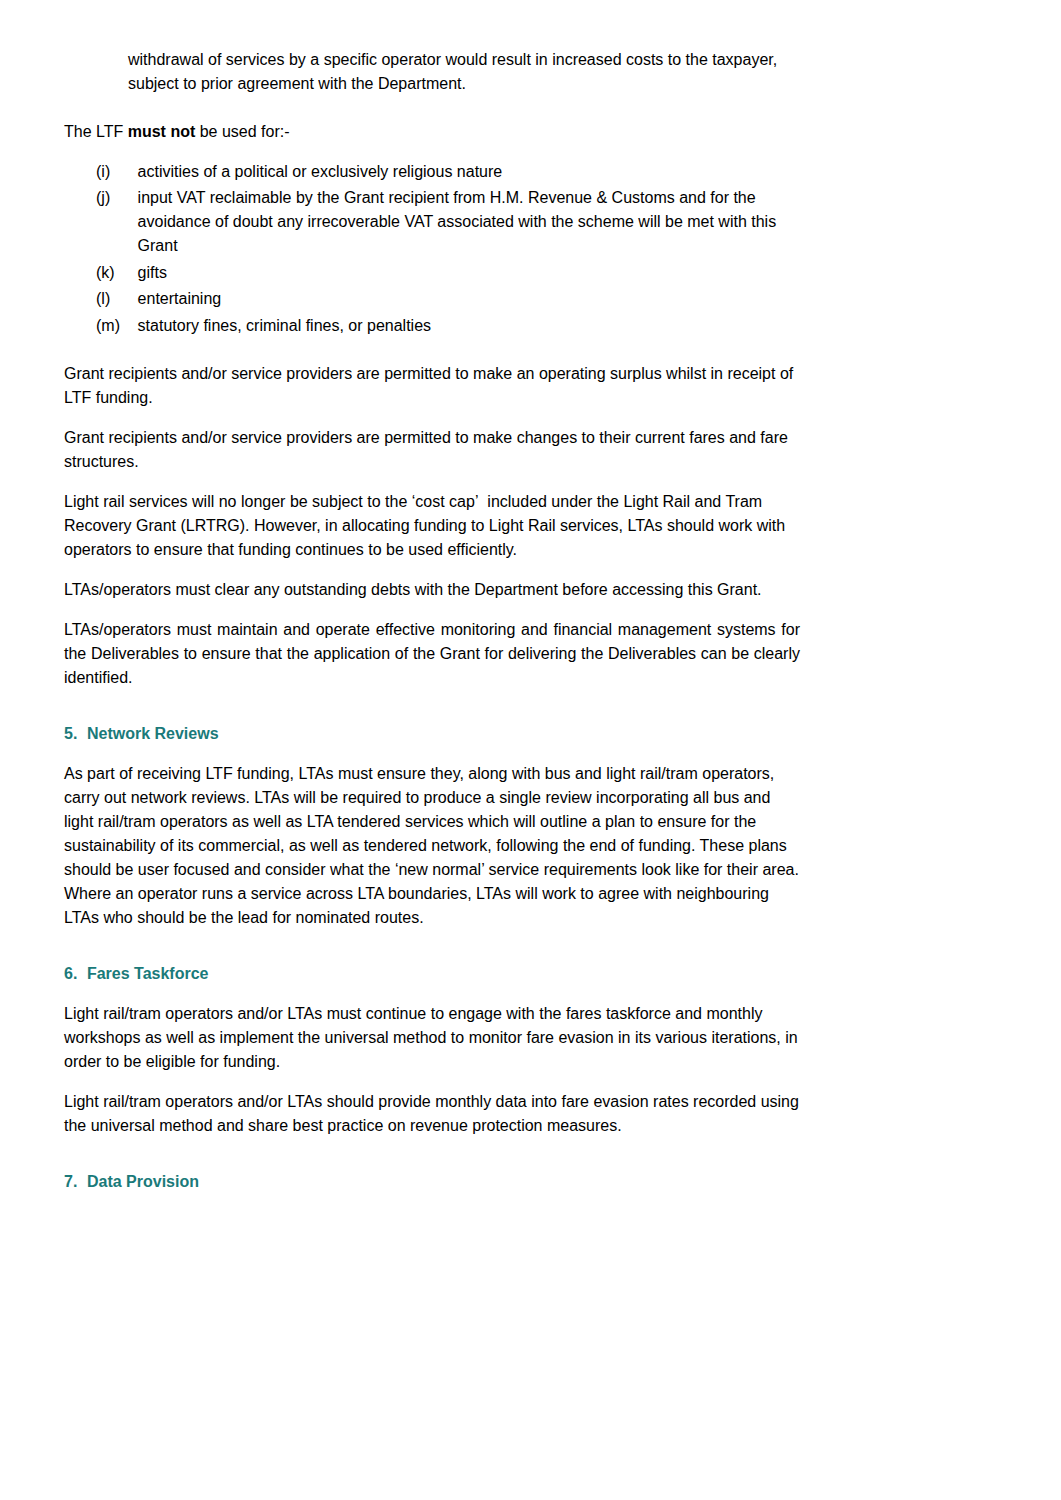withdrawal of services by a specific operator would result in increased costs to the taxpayer, subject to prior agreement with the Department.
The LTF must not be used for:-
(i) activities of a political or exclusively religious nature
(j) input VAT reclaimable by the Grant recipient from H.M. Revenue & Customs and for the avoidance of doubt any irrecoverable VAT associated with the scheme will be met with this Grant
(k) gifts
(l) entertaining
(m) statutory fines, criminal fines, or penalties
Grant recipients and/or service providers are permitted to make an operating surplus whilst in receipt of LTF funding.
Grant recipients and/or service providers are permitted to make changes to their current fares and fare structures.
Light rail services will no longer be subject to the ‘cost cap’ included under the Light Rail and Tram Recovery Grant (LRTRG). However, in allocating funding to Light Rail services, LTAs should work with operators to ensure that funding continues to be used efficiently.
LTAs/operators must clear any outstanding debts with the Department before accessing this Grant.
LTAs/operators must maintain and operate effective monitoring and financial management systems for the Deliverables to ensure that the application of the Grant for delivering the Deliverables can be clearly identified.
5. Network Reviews
As part of receiving LTF funding, LTAs must ensure they, along with bus and light rail/tram operators, carry out network reviews. LTAs will be required to produce a single review incorporating all bus and light rail/tram operators as well as LTA tendered services which will outline a plan to ensure for the sustainability of its commercial, as well as tendered network, following the end of funding. These plans should be user focused and consider what the ‘new normal’ service requirements look like for their area. Where an operator runs a service across LTA boundaries, LTAs will work to agree with neighbouring LTAs who should be the lead for nominated routes.
6. Fares Taskforce
Light rail/tram operators and/or LTAs must continue to engage with the fares taskforce and monthly workshops as well as implement the universal method to monitor fare evasion in its various iterations, in order to be eligible for funding.
Light rail/tram operators and/or LTAs should provide monthly data into fare evasion rates recorded using the universal method and share best practice on revenue protection measures.
7. Data Provision